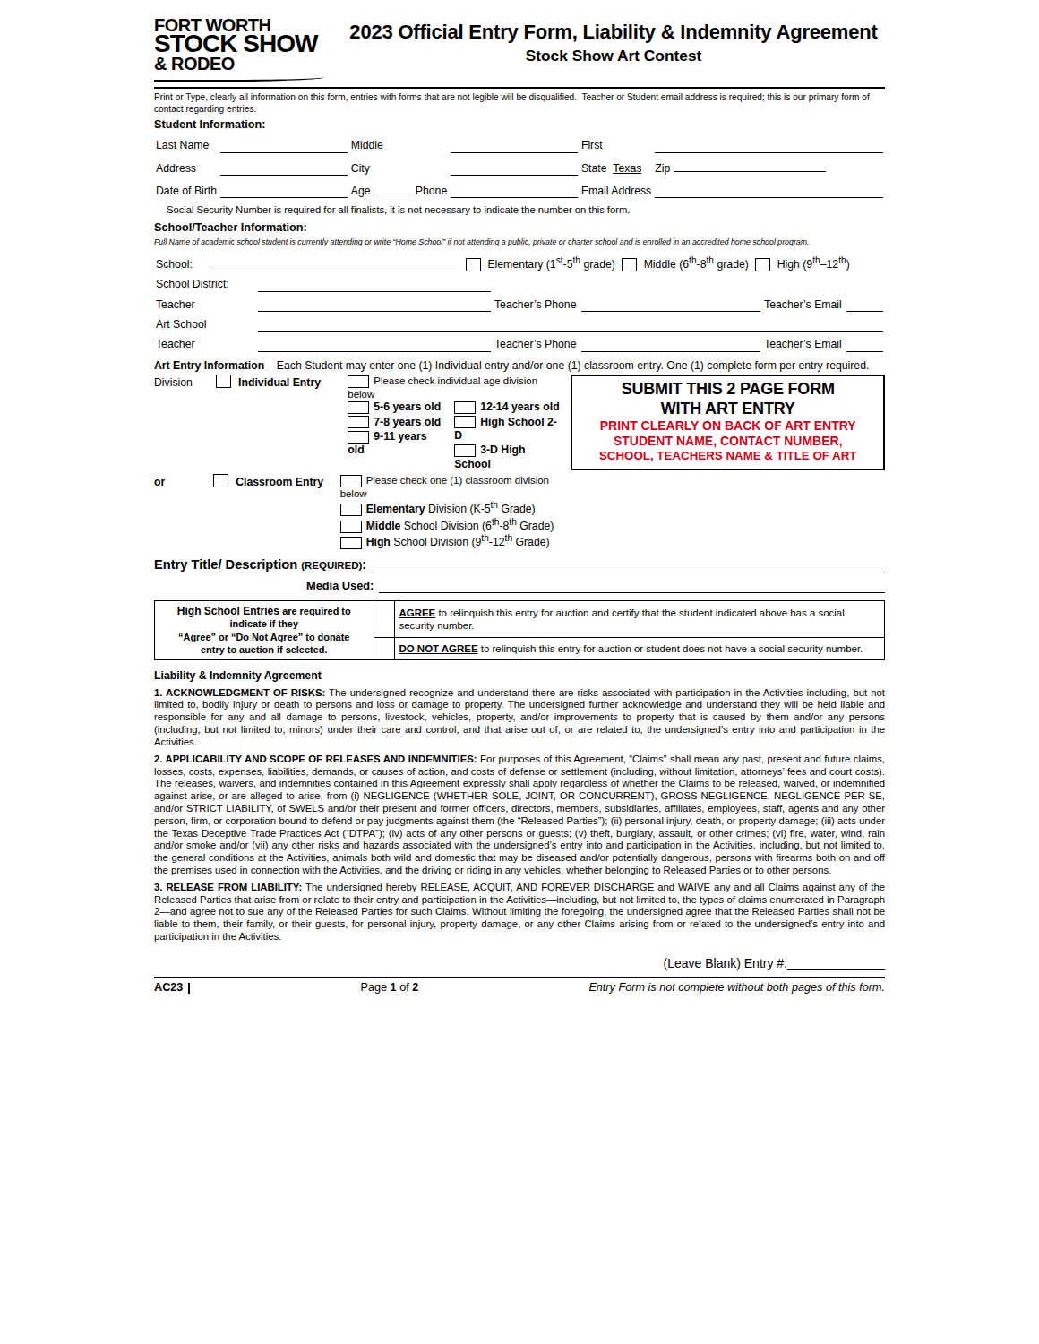FORT WORTH
STOCK SHOW
& RODEO
2023 Official Entry Form, Liability & Indemnity Agreement
Stock Show Art Contest
Print or Type, clearly all information on this form, entries with forms that are not legible will be disqualified. Teacher or Student email address is required; this is our primary form of contact regarding entries.
Student Information:
| Last Name | | Middle | | First | |
| Address | | City | | State Texas | Zip |
| Date of Birth | | Age Phone | | Email Address | |
Social Security Number is required for all finalists, it is not necessary to indicate the number on this form.
School/Teacher Information:
Full Name of academic school student is currently attending or write “Home School” if not attending a public, private or charter school and is enrolled in an accredited home school program.
| School: | | Elementary (1 st -5 th grade) Middle (6 th -8 th grade) High (9 th –12 th ) |
| School District: | |
| Teacher | | Teacher’s Phone | | Teacher’s Email | |
| Art School | |
| Teacher | | Teacher’s Phone | | Teacher’s Email | |
Art Entry Information – Each Student may enter one (1) Individual entry and/or one (1) classroom entry. One (1) complete form per entry required.
Division
Individual Entry
Please check individual age division below
5-6 years old
7-8 years old
9-11 years old
12-14 years old
High School 2-D
3-D High School
or
Classroom Entry
Please check one (1) classroom division below
Elementary Division (K-5th Grade)
Middle School Division (6th-8th Grade)
High School Division (9th-12th Grade)
SUBMIT THIS 2 PAGE FORM
WITH ART ENTRY
PRINT CLEARLY ON BACK OF ART ENTRY
STUDENT NAME, CONTACT NUMBER,
SCHOOL, TEACHERS NAME & TITLE OF ART
Entry Title/ Description (REQUIRED):
Media Used:
| High School Entries are required to indicate if they “Agree” or “Do Not Agree” to donate entry to auction if selected. | | AGREE to relinquish this entry for auction and certify that the student indicated above has a social security number. |
| | DO NOT AGREE to relinquish this entry for auction or student does not have a social security number. |
Liability & Indemnity Agreement
1. ACKNOWLEDGMENT OF RISKS: The undersigned recognize and understand there are risks associated with participation in the Activities including, but not limited to, bodily injury or death to persons and loss or damage to property. The undersigned further acknowledge and understand they will be held liable and responsible for any and all damage to persons, livestock, vehicles, property, and/or improvements to property that is caused by them and/or any persons (including, but not limited to, minors) under their care and control, and that arise out of, or are related to, the undersigned’s entry into and participation in the Activities.
2. APPLICABILITY AND SCOPE OF RELEASES AND INDEMNITIES: For purposes of this Agreement, “Claims” shall mean any past, present and future claims, losses, costs, expenses, liabilities, demands, or causes of action, and costs of defense or settlement (including, without limitation, attorneys’ fees and court costs). The releases, waivers, and indemnities contained in this Agreement expressly shall apply regardless of whether the Claims to be released, waived, or indemnified against arise, or are alleged to arise, from (i) NEGLIGENCE (WHETHER SOLE, JOINT, OR CONCURRENT), GROSS NEGLIGENCE, NEGLIGENCE PER SE, and/or STRICT LIABILITY, of SWELS and/or their present and former officers, directors, members, subsidiaries, affiliates, employees, staff, agents and any other person, firm, or corporation bound to defend or pay judgments against them (the “Released Parties”); (ii) personal injury, death, or property damage; (iii) acts under the Texas Deceptive Trade Practices Act (“DTPA”); (iv) acts of any other persons or guests; (v) theft, burglary, assault, or other crimes; (vi) fire, water, wind, rain and/or smoke and/or (vii) any other risks and hazards associated with the undersigned’s entry into and participation in the Activities, including, but not limited to, the general conditions at the Activities, animals both wild and domestic that may be diseased and/or potentially dangerous, persons with firearms both on and off the premises used in connection with the Activities, and the driving or riding in any vehicles, whether belonging to Released Parties or to other persons.
3. RELEASE FROM LIABILITY: The undersigned hereby RELEASE, ACQUIT, AND FOREVER DISCHARGE and WAIVE any and all Claims against any of the Released Parties that arise from or relate to their entry and participation in the Activities—including, but not limited to, the types of claims enumerated in Paragraph 2—and agree not to sue any of the Released Parties for such Claims. Without limiting the foregoing, the undersigned agree that the Released Parties shall not be liable to them, their family, or their guests, for personal injury, property damage, or any other Claims arising from or related to the undersigned’s entry into and participation in the Activities.
(Leave Blank) Entry #:______________
AC23
Page 1 of 2
Entry Form is not complete without both pages of this form.